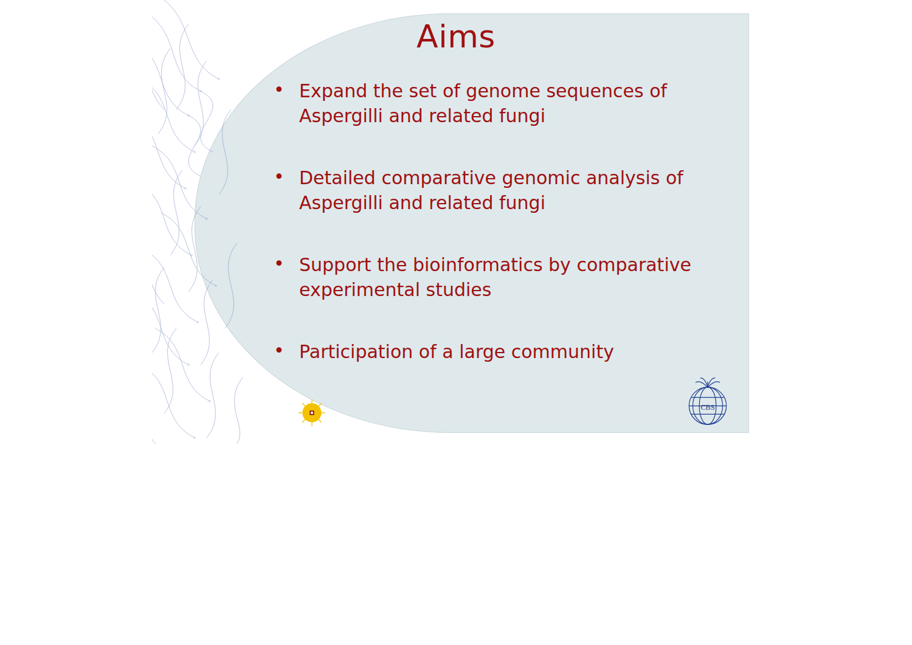Aims
Expand the set of genome sequences of Aspergilli and related fungi
Detailed comparative genomic analysis of Aspergilli and related fungi
Support the bioinformatics by comparative experimental studies
Participation of a large community
CBS